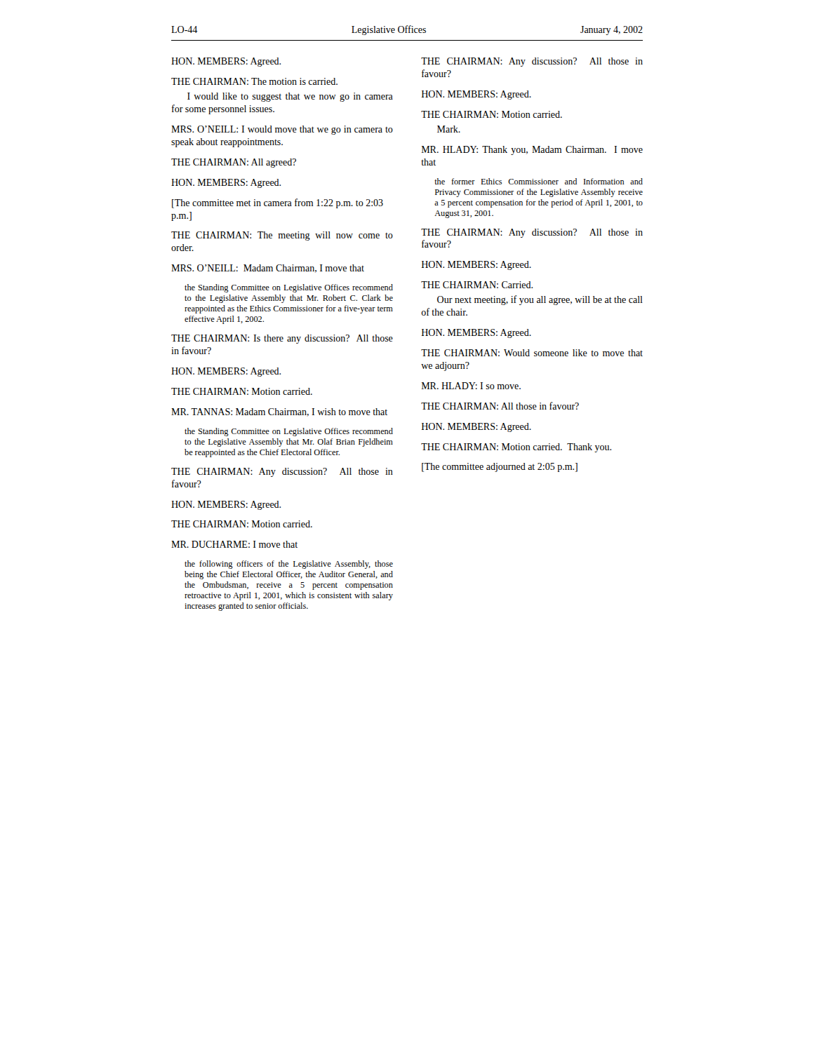LO-44
Legislative Offices
January 4, 2002
HON. MEMBERS: Agreed.
THE CHAIRMAN: The motion is carried.
I would like to suggest that we now go in camera for some personnel issues.
MRS. O’NEILL: I would move that we go in camera to speak about reappointments.
THE CHAIRMAN: All agreed?
HON. MEMBERS: Agreed.
[The committee met in camera from 1:22 p.m. to 2:03 p.m.]
THE CHAIRMAN: The meeting will now come to order.
MRS. O’NEILL: Madam Chairman, I move that
the Standing Committee on Legislative Offices recommend to the Legislative Assembly that Mr. Robert C. Clark be reappointed as the Ethics Commissioner for a five-year term effective April 1, 2002.
THE CHAIRMAN: Is there any discussion? All those in favour?
HON. MEMBERS: Agreed.
THE CHAIRMAN: Motion carried.
MR. TANNAS: Madam Chairman, I wish to move that
the Standing Committee on Legislative Offices recommend to the Legislative Assembly that Mr. Olaf Brian Fjeldheim be reappointed as the Chief Electoral Officer.
THE CHAIRMAN: Any discussion? All those in favour?
HON. MEMBERS: Agreed.
THE CHAIRMAN: Motion carried.
MR. DUCHARME: I move that
the following officers of the Legislative Assembly, those being the Chief Electoral Officer, the Auditor General, and the Ombudsman, receive a 5 percent compensation retroactive to April 1, 2001, which is consistent with salary increases granted to senior officials.
THE CHAIRMAN: Any discussion? All those in favour?
HON. MEMBERS: Agreed.
THE CHAIRMAN: Motion carried.
Mark.
MR. HLADY: Thank you, Madam Chairman. I move that
the former Ethics Commissioner and Information and Privacy Commissioner of the Legislative Assembly receive a 5 percent compensation for the period of April 1, 2001, to August 31, 2001.
THE CHAIRMAN: Any discussion? All those in favour?
HON. MEMBERS: Agreed.
THE CHAIRMAN: Carried.
Our next meeting, if you all agree, will be at the call of the chair.
HON. MEMBERS: Agreed.
THE CHAIRMAN: Would someone like to move that we adjourn?
MR. HLADY: I so move.
THE CHAIRMAN: All those in favour?
HON. MEMBERS: Agreed.
THE CHAIRMAN: Motion carried. Thank you.
[The committee adjourned at 2:05 p.m.]